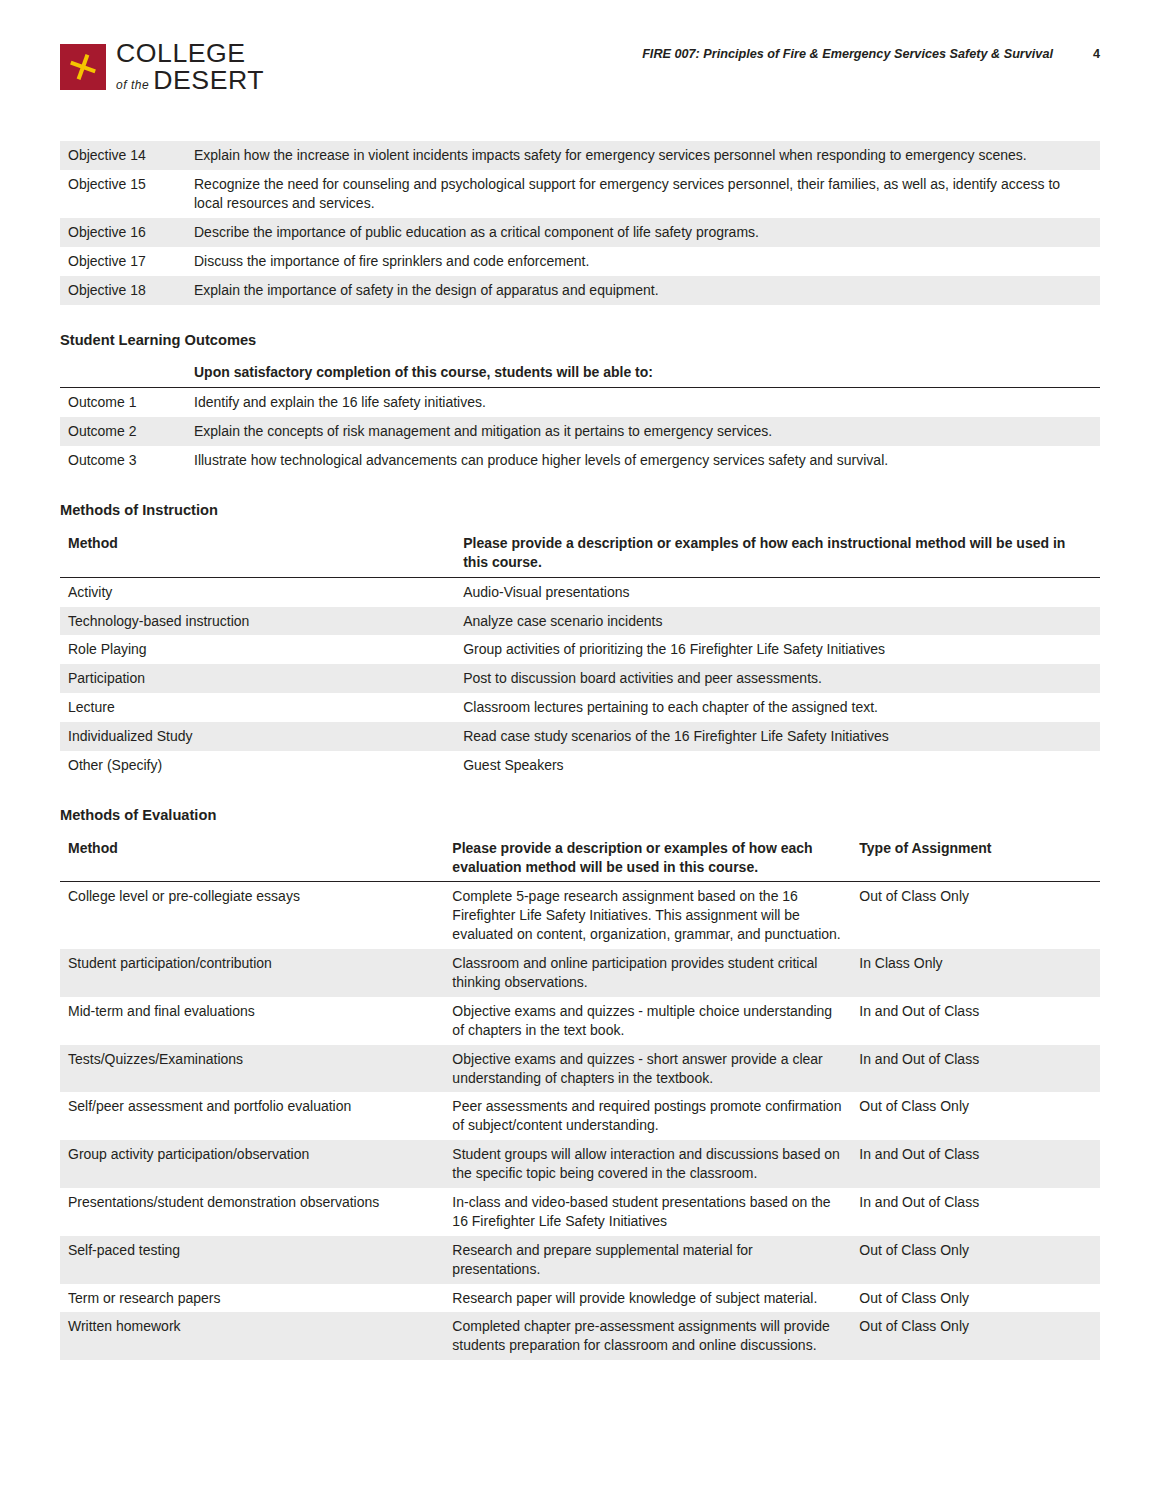COLLEGE
of the DESERT
FIRE 007: Principles of Fire & Emergency Services Safety & Survival 4
| Objective 14 | Explain how the increase in violent incidents impacts safety for emergency services personnel when responding to emergency scenes. |
| Objective 15 | Recognize the need for counseling and psychological support for emergency services personnel, their families, as well as, identify access to local resources and services. |
| Objective 16 | Describe the importance of public education as a critical component of life safety programs. |
| Objective 17 | Discuss the importance of fire sprinklers and code enforcement. |
| Objective 18 | Explain the importance of safety in the design of apparatus and equipment. |
Student Learning Outcomes
| | Upon satisfactory completion of this course, students will be able to: |
| --- | --- |
| Outcome 1 | Identify and explain the 16 life safety initiatives. |
| Outcome 2 | Explain the concepts of risk management and mitigation as it pertains to emergency services. |
| Outcome 3 | Illustrate how technological advancements can produce higher levels of emergency services safety and survival. |
Methods of Instruction
| Method | Please provide a description or examples of how each instructional method will be used in this course. |
| --- | --- |
| Activity | Audio-Visual presentations |
| Technology-based instruction | Analyze case scenario incidents |
| Role Playing | Group activities of prioritizing the 16 Firefighter Life Safety Initiatives |
| Participation | Post to discussion board activities and peer assessments. |
| Lecture | Classroom lectures pertaining to each chapter of the assigned text. |
| Individualized Study | Read case study scenarios of the 16 Firefighter Life Safety Initiatives |
| Other (Specify) | Guest Speakers |
Methods of Evaluation
| Method | Please provide a description or examples of how each evaluation method will be used in this course. | Type of Assignment |
| --- | --- | --- |
| College level or pre-collegiate essays | Complete 5-page research assignment based on the 16 Firefighter Life Safety Initiatives. This assignment will be evaluated on content, organization, grammar, and punctuation. | Out of Class Only |
| Student participation/contribution | Classroom and online participation provides student critical thinking observations. | In Class Only |
| Mid-term and final evaluations | Objective exams and quizzes - multiple choice understanding of chapters in the text book. | In and Out of Class |
| Tests/Quizzes/Examinations | Objective exams and quizzes - short answer provide a clear understanding of chapters in the textbook. | In and Out of Class |
| Self/peer assessment and portfolio evaluation | Peer assessments and required postings promote confirmation of subject/content understanding. | Out of Class Only |
| Group activity participation/observation | Student groups will allow interaction and discussions based on the specific topic being covered in the classroom. | In and Out of Class |
| Presentations/student demonstration observations | In-class and video-based student presentations based on the 16 Firefighter Life Safety Initiatives | In and Out of Class |
| Self-paced testing | Research and prepare supplemental material for presentations. | Out of Class Only |
| Term or research papers | Research paper will provide knowledge of subject material. | Out of Class Only |
| Written homework | Completed chapter pre-assessment assignments will provide students preparation for classroom and online discussions. | Out of Class Only |